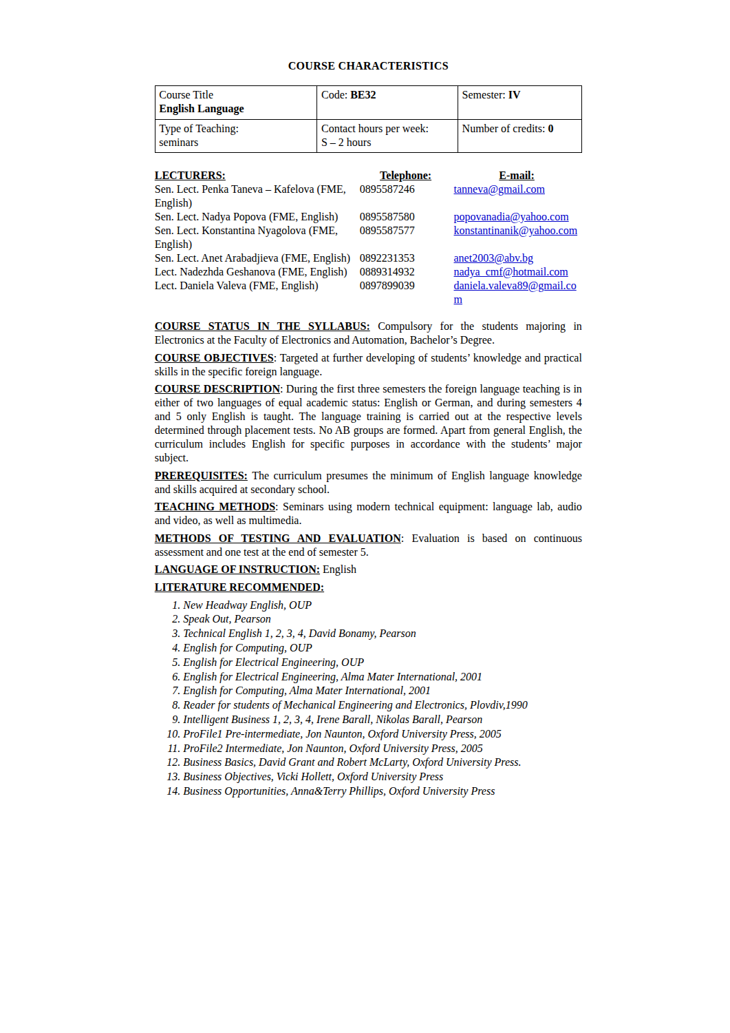COURSE CHARACTERISTICS
| Course Title English Language | Code: BE32 | Semester: IV |
| Type of Teaching: seminars | Contact hours per week: S – 2 hours | Number of credits: 0 |
| LECTURERS: | Telephone: | E-mail: |
| Sen. Lect. Penka Taneva – Kafelova (FME, English) | 0895587246 | tanneva@gmail.com |
| Sen. Lect. Nadya Popova (FME, English) | 0895587580 | popovanadia@yahoo.com |
| Sen. Lect. Konstantina Nyagolova (FME, English) | 0895587577 | konstantinanik@yahoo.com |
| Sen. Lect. Anet Arabadjieva (FME, English) | 0892231353 | anet2003@abv.bg |
| Lect. Nadezhda Geshanova (FME, English) | 0889314932 | nadya_cmf@hotmail.com |
| Lect. Daniela Valeva (FME, English) | 0897899039 | daniela.valeva89@gmail.com |
COURSE STATUS IN THE SYLLABUS: Compulsory for the students majoring in Electronics at the Faculty of Electronics and Automation, Bachelor’s Degree.
COURSE OBJECTIVES: Targeted at further developing of students’ knowledge and practical skills in the specific foreign language.
COURSE DESCRIPTION: During the first three semesters the foreign language teaching is in either of two languages of equal academic status: English or German, and during semesters 4 and 5 only English is taught. The language training is carried out at the respective levels determined through placement tests. No AB groups are formed. Apart from general English, the curriculum includes English for specific purposes in accordance with the students’ major subject.
PREREQUISITES: The curriculum presumes the minimum of English language knowledge and skills acquired at secondary school.
TEACHING METHODS: Seminars using modern technical equipment: language lab, audio and video, as well as multimedia.
METHODS OF TESTING AND EVALUATION: Evaluation is based on continuous assessment and one test at the end of semester 5.
LANGUAGE OF INSTRUCTION: English
LITERATURE RECOMMENDED:
New Headway English, OUP
Speak Out, Pearson
Technical English 1, 2, 3, 4, David Bonamy, Pearson
English for Computing, OUP
English for Electrical Engineering, OUP
English for Electrical Engineering, Alma Mater International, 2001
English for Computing, Alma Mater International, 2001
Reader for students of Mechanical Engineering and Electronics, Plovdiv,1990
Intelligent Business 1, 2, 3, 4, Irene Barall, Nikolas Barall, Pearson
ProFile1 Pre-intermediate, Jon Naunton, Oxford University Press, 2005
ProFile2 Intermediate, Jon Naunton, Oxford University Press, 2005
Business Basics, David Grant and Robert McLarty, Oxford University Press.
Business Objectives, Vicki Hollett, Oxford University Press
Business Opportunities, Anna&Terry Phillips, Oxford University Press